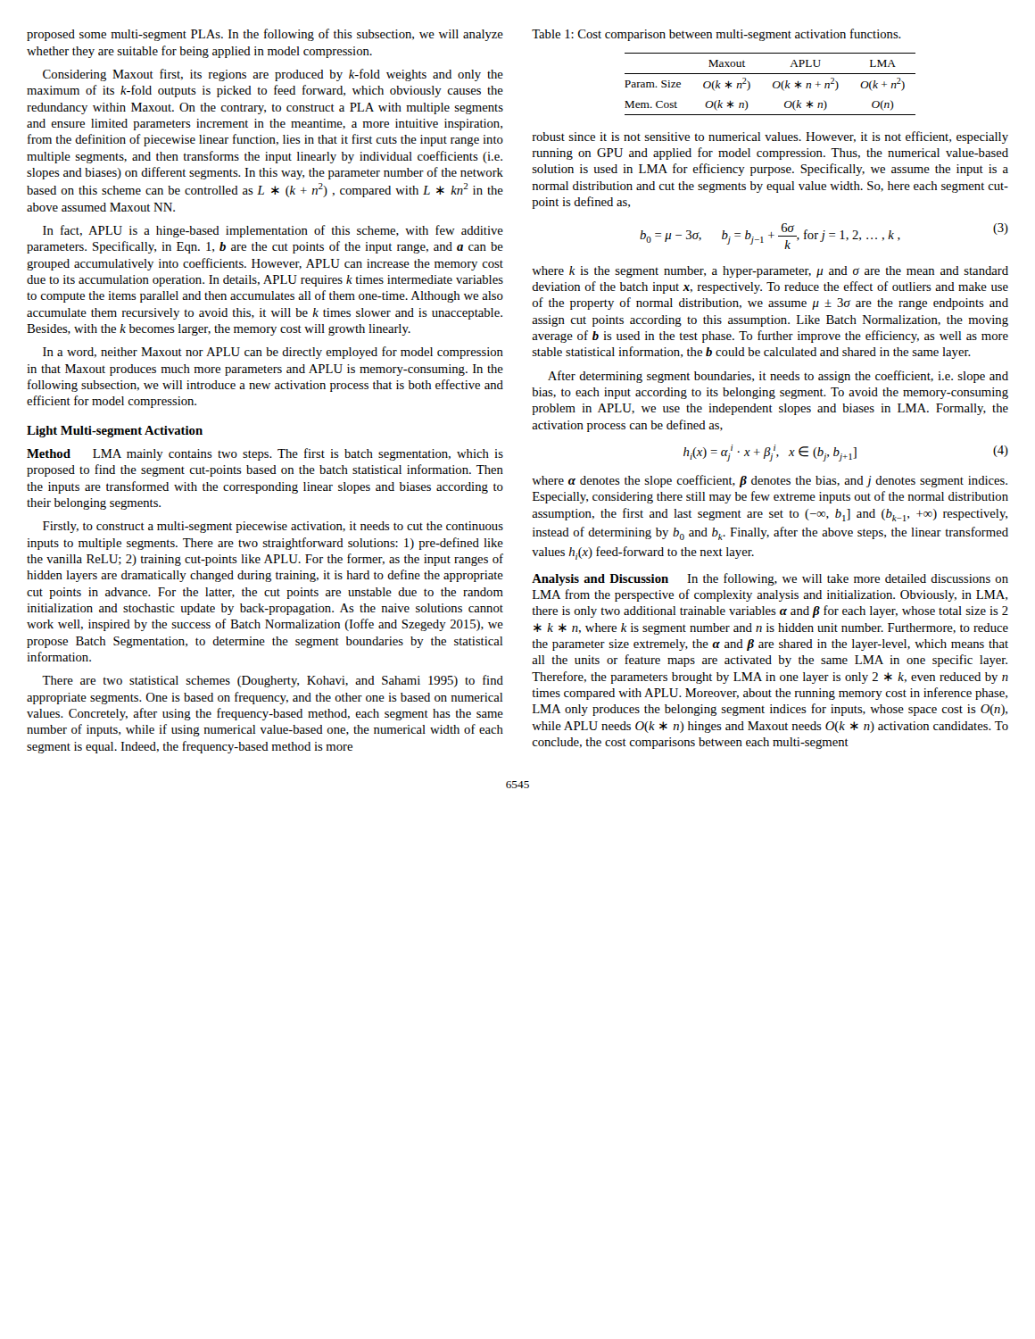proposed some multi-segment PLAs. In the following of this subsection, we will analyze whether they are suitable for being applied in model compression.
Considering Maxout first, its regions are produced by k-fold weights and only the maximum of its k-fold outputs is picked to feed forward, which obviously causes the redundancy within Maxout. On the contrary, to construct a PLA with multiple segments and ensure limited parameters increment in the meantime, a more intuitive inspiration, from the definition of piecewise linear function, lies in that it first cuts the input range into multiple segments, and then transforms the input linearly by individual coefficients (i.e. slopes and biases) on different segments. In this way, the parameter number of the network based on this scheme can be controlled as L ∗ (k + n2) , compared with L ∗ kn2 in the above assumed Maxout NN.
In fact, APLU is a hinge-based implementation of this scheme, with few additive parameters. Specifically, in Eqn. 1, b are the cut points of the input range, and a can be grouped accumulatively into coefficients. However, APLU can increase the memory cost due to its accumulation operation. In details, APLU requires k times intermediate variables to compute the items parallel and then accumulates all of them one-time. Although we also accumulate them recursively to avoid this, it will be k times slower and is unacceptable. Besides, with the k becomes larger, the memory cost will growth linearly.
In a word, neither Maxout nor APLU can be directly employed for model compression in that Maxout produces much more parameters and APLU is memory-consuming. In the following subsection, we will introduce a new activation process that is both effective and efficient for model compression.
Light Multi-segment Activation
Method LMA mainly contains two steps. The first is batch segmentation, which is proposed to find the segment cut-points based on the batch statistical information. Then the inputs are transformed with the corresponding linear slopes and biases according to their belonging segments.
Firstly, to construct a multi-segment piecewise activation, it needs to cut the continuous inputs to multiple segments. There are two straightforward solutions: 1) pre-defined like the vanilla ReLU; 2) training cut-points like APLU. For the former, as the input ranges of hidden layers are dramatically changed during training, it is hard to define the appropriate cut points in advance. For the latter, the cut points are unstable due to the random initialization and stochastic update by back-propagation. As the naive solutions cannot work well, inspired by the success of Batch Normalization (Ioffe and Szegedy 2015), we propose Batch Segmentation, to determine the segment boundaries by the statistical information.
There are two statistical schemes (Dougherty, Kohavi, and Sahami 1995) to find appropriate segments. One is based on frequency, and the other one is based on numerical values. Concretely, after using the frequency-based method, each segment has the same number of inputs, while if using numerical value-based one, the numerical width of each segment is equal. Indeed, the frequency-based method is more
Table 1: Cost comparison between multi-segment activation functions.
| | Maxout | APLU | LMA |
| --- | --- | --- | --- |
| Param. Size | O ( k ∗ n 2 ) | O ( k ∗ n + n 2 ) | O ( k + n 2 ) |
| Mem. Cost | O ( k ∗ n ) | O ( k ∗ n ) | O ( n ) |
robust since it is not sensitive to numerical values. However, it is not efficient, especially running on GPU and applied for model compression. Thus, the numerical value-based solution is used in LMA for efficiency purpose. Specifically, we assume the input is a normal distribution and cut the segments by equal value width. So, here each segment cut-point is defined as,
b0 = μ − 3σ, bj = bj−1 + 6σ k, for j = 1, 2, … , k , (3)
where k is the segment number, a hyper-parameter, μ and σ are the mean and standard deviation of the batch input x, respectively. To reduce the effect of outliers and make use of the property of normal distribution, we assume μ ± 3σ are the range endpoints and assign cut points according to this assumption. Like Batch Normalization, the moving average of b is used in the test phase. To further improve the efficiency, as well as more stable statistical information, the b could be calculated and shared in the same layer.
After determining segment boundaries, it needs to assign the coefficient, i.e. slope and bias, to each input according to its belonging segment. To avoid the memory-consuming problem in APLU, we use the independent slopes and biases in LMA. Formally, the activation process can be defined as,
hi(x) = αji · x + βji, x ∈ (bj, bj+1] (4)
where α denotes the slope coefficient, β denotes the bias, and j denotes segment indices. Especially, considering there still may be few extreme inputs out of the normal distribution assumption, the first and last segment are set to (−∞, b1] and (bk−1, +∞) respectively, instead of determining by b0 and bk. Finally, after the above steps, the linear transformed values hi(x) feed-forward to the next layer.
Analysis and Discussion In the following, we will take more detailed discussions on LMA from the perspective of complexity analysis and initialization. Obviously, in LMA, there is only two additional trainable variables α and β for each layer, whose total size is 2 ∗ k ∗ n, where k is segment number and n is hidden unit number. Furthermore, to reduce the parameter size extremely, the α and β are shared in the layer-level, which means that all the units or feature maps are activated by the same LMA in one specific layer. Therefore, the parameters brought by LMA in one layer is only 2 ∗ k, even reduced by n times compared with APLU. Moreover, about the running memory cost in inference phase, LMA only produces the belonging segment indices for inputs, whose space cost is O(n), while APLU needs O(k ∗ n) hinges and Maxout needs O(k ∗ n) activation candidates. To conclude, the cost comparisons between each multi-segment
6545